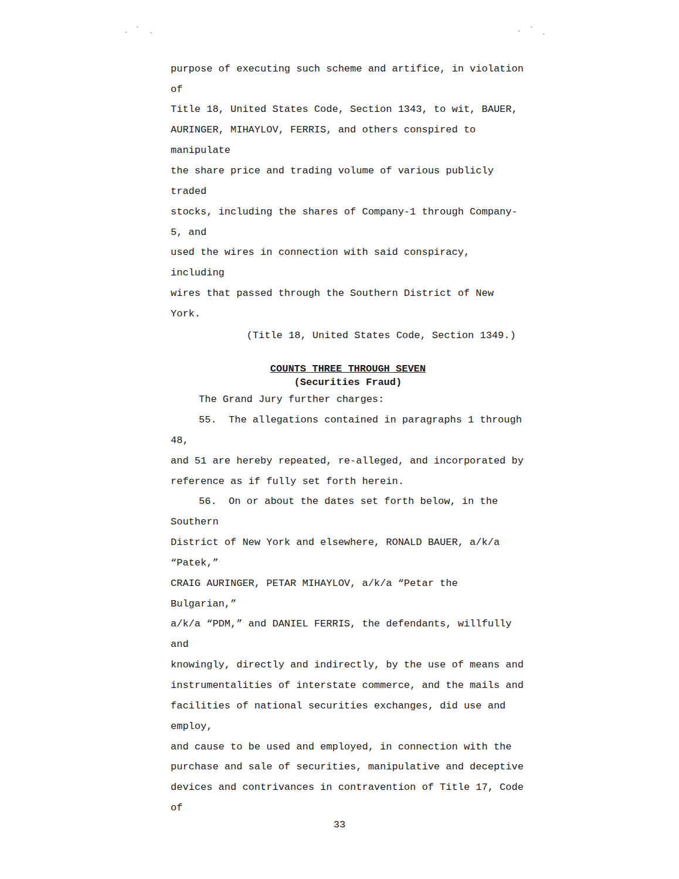. · · . · ·
purpose of executing such scheme and artifice, in violation of
Title 18, United States Code, Section 1343, to wit, BAUER,
AURINGER, MIHAYLOV, FERRIS, and others conspired to manipulate
the share price and trading volume of various publicly traded
stocks, including the shares of Company-1 through Company-5, and
used the wires in connection with said conspiracy, including
wires that passed through the Southern District of New York.
(Title 18, United States Code, Section 1349.)
COUNTS THREE THROUGH SEVEN
(Securities Fraud)
The Grand Jury further charges:
55. The allegations contained in paragraphs 1 through 48,
and 51 are hereby repeated, re-alleged, and incorporated by
reference as if fully set forth herein.
56. On or about the dates set forth below, in the Southern
District of New York and elsewhere, RONALD BAUER, a/k/a “Patek,”
CRAIG AURINGER, PETAR MIHAYLOV, a/k/a “Petar the Bulgarian,”
a/k/a “PDM,” and DANIEL FERRIS, the defendants, willfully and
knowingly, directly and indirectly, by the use of means and
instrumentalities of interstate commerce, and the mails and
facilities of national securities exchanges, did use and employ,
and cause to be used and employed, in connection with the
purchase and sale of securities, manipulative and deceptive
devices and contrivances in contravention of Title 17, Code of
33